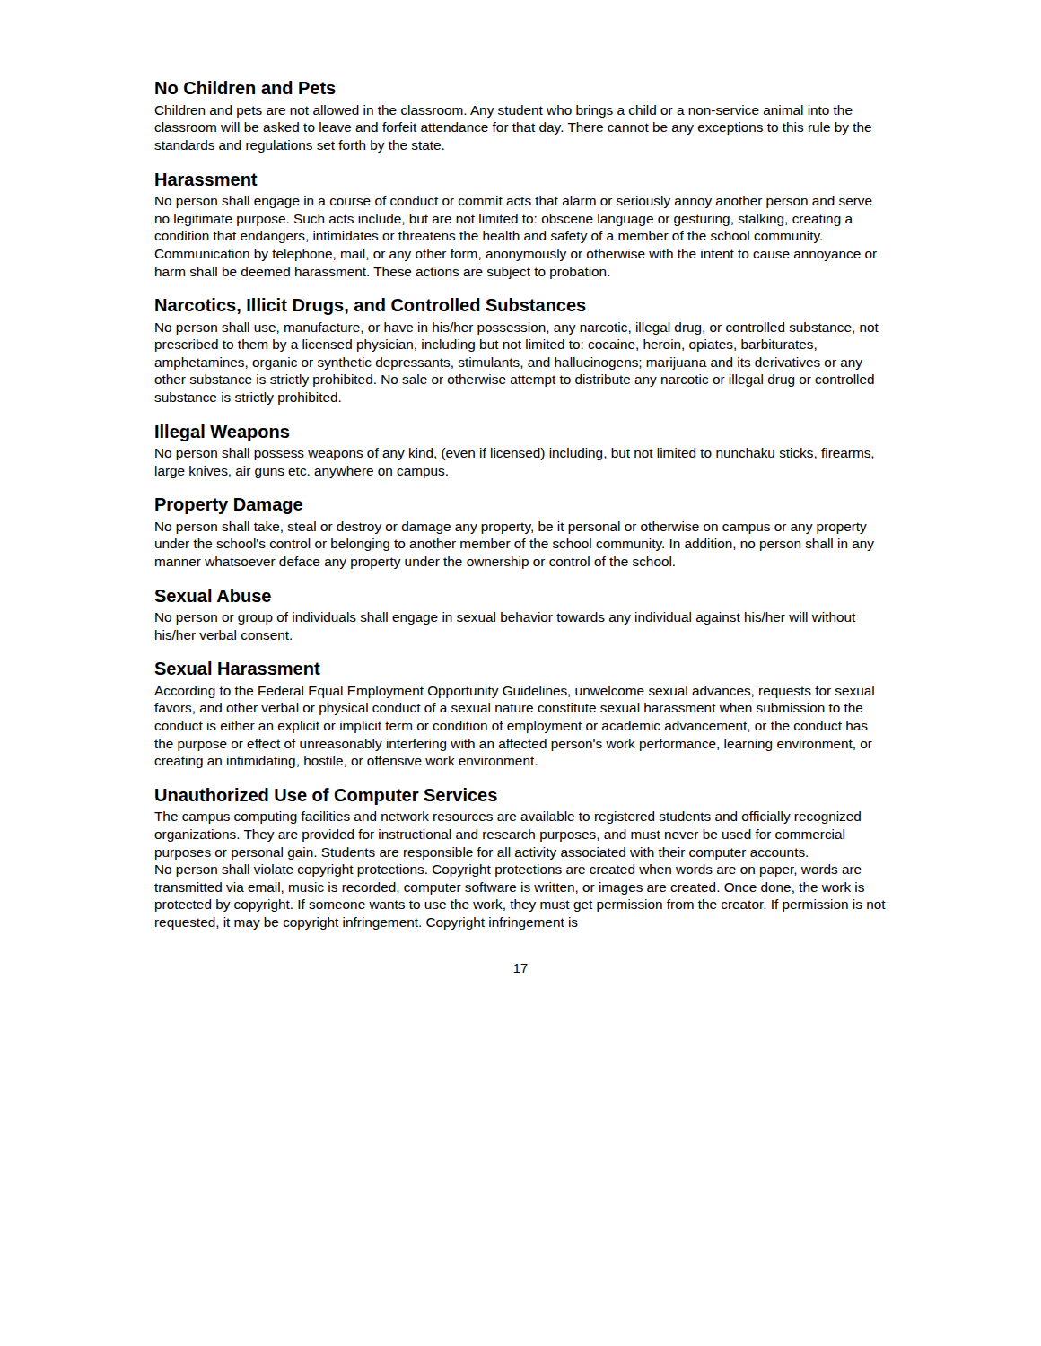No Children and Pets
Children and pets are not allowed in the classroom. Any student who brings a child or a non-service animal into the classroom will be asked to leave and forfeit attendance for that day. There cannot be any exceptions to this rule by the standards and regulations set forth by the state.
Harassment
No person shall engage in a course of conduct or commit acts that alarm or seriously annoy another person and serve no legitimate purpose. Such acts include, but are not limited to: obscene language or gesturing, stalking, creating a condition that endangers, intimidates or threatens the health and safety of a member of the school community. Communication by telephone, mail, or any other form, anonymously or otherwise with the intent to cause annoyance or harm shall be deemed harassment. These actions are subject to probation.
Narcotics, Illicit Drugs, and Controlled Substances
No person shall use, manufacture, or have in his/her possession, any narcotic, illegal drug, or controlled substance, not prescribed to them by a licensed physician, including but not limited to: cocaine, heroin, opiates, barbiturates, amphetamines, organic or synthetic depressants, stimulants, and hallucinogens; marijuana and its derivatives or any other substance is strictly prohibited. No sale or otherwise attempt to distribute any narcotic or illegal drug or controlled substance is strictly prohibited.
Illegal Weapons
No person shall possess weapons of any kind, (even if licensed) including, but not limited to nunchaku sticks, firearms, large knives, air guns etc. anywhere on campus.
Property Damage
No person shall take, steal or destroy or damage any property, be it personal or otherwise on campus or any property under the school's control or belonging to another member of the school community. In addition, no person shall in any manner whatsoever deface any property under the ownership or control of the school.
Sexual Abuse
No person or group of individuals shall engage in sexual behavior towards any individual against his/her will without his/her verbal consent.
Sexual Harassment
According to the Federal Equal Employment Opportunity Guidelines, unwelcome sexual advances, requests for sexual favors, and other verbal or physical conduct of a sexual nature constitute sexual harassment when submission to the conduct is either an explicit or implicit term or condition of employment or academic advancement, or the conduct has the purpose or effect of unreasonably interfering with an affected person's work performance, learning environment, or creating an intimidating, hostile, or offensive work environment.
Unauthorized Use of Computer Services
The campus computing facilities and network resources are available to registered students and officially recognized organizations. They are provided for instructional and research purposes, and must never be used for commercial purposes or personal gain. Students are responsible for all activity associated with their computer accounts.
No person shall violate copyright protections. Copyright protections are created when words are on paper, words are transmitted via email, music is recorded, computer software is written, or images are created. Once done, the work is protected by copyright. If someone wants to use the work, they must get permission from the creator. If permission is not requested, it may be copyright infringement. Copyright infringement is
17